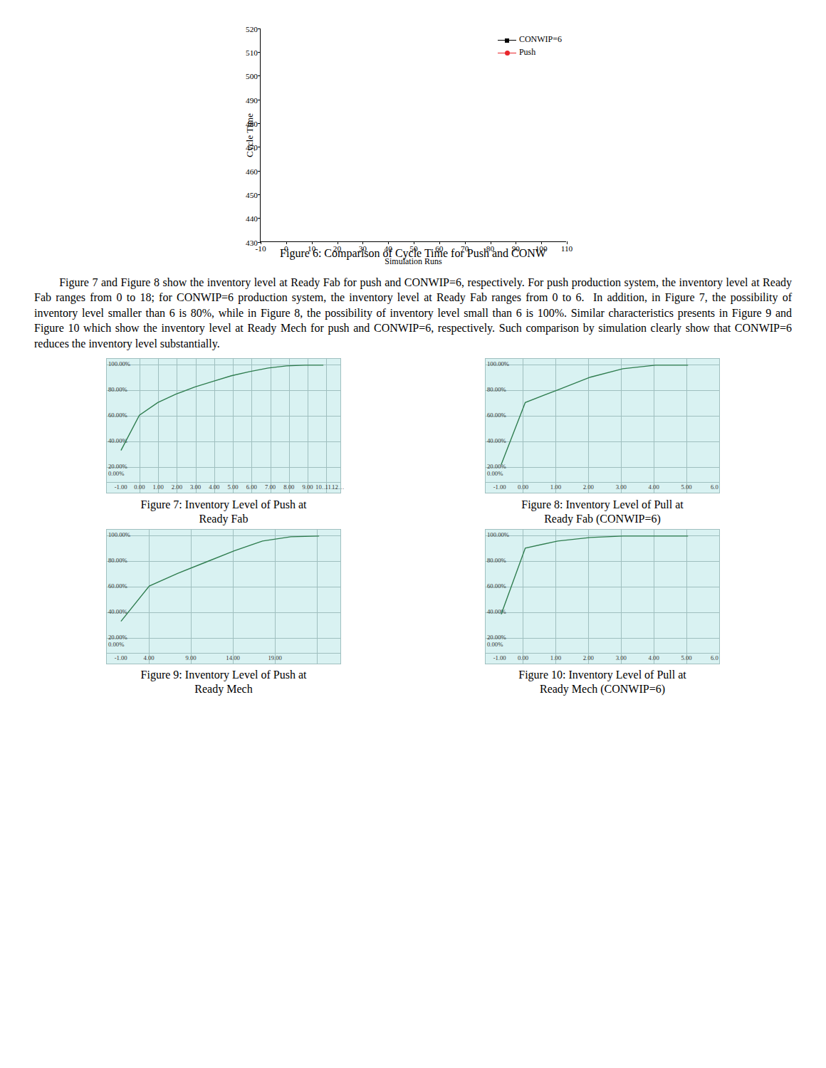Cycle Time
520
510
500
490
480
470
460
450
440
430
-10
0
10
20
30
40
50
60
70
80
90
100
110
Simulation Runs
CONWIP=6
Push
Figure 6: Comparison of Cycle Time for Push and CONW
Figure 7 and Figure 8 show the inventory level at Ready Fab for push and CONWIP=6, respectively. For push production system, the inventory level at Ready Fab ranges from 0 to 18; for CONWIP=6 production system, the inventory level at Ready Fab ranges from 0 to 6. In addition, in Figure 7, the possibility of inventory level smaller than 6 is 80%, while in Figure 8, the possibility of inventory level small than 6 is 100%. Similar characteristics presents in Figure 9 and Figure 10 which show the inventory level at Ready Mech for push and CONWIP=6, respectively. Such comparison by simulation clearly show that CONWIP=6 reduces the inventory level substantially.
| 100.00% 80.00% 60.00% 40.00% 20.00% 0.00% -1.00 0.00 1.00 2.00 3.00 4.00 5.00 6.00 7.00 8.00 9.00 10… 11… 12… Figure 7: Inventory Level of Push at Ready Fab | 100.00% 80.00% 60.00% 40.00% 20.00% 0.00% -1.00 0.00 1.00 2.00 3.00 4.00 5.00 6.0 Figure 8: Inventory Level of Pull at Ready Fab (CONWIP=6) |
| 100.00% 80.00% 60.00% 40.00% 20.00% 0.00% -1.00 4.00 9.00 14.00 19.00 Figure 9: Inventory Level of Push at Ready Mech | 100.00% 80.00% 60.00% 40.00% 20.00% 0.00% -1.00 0.00 1.00 2.00 3.00 4.00 5.00 6.0 Figure 10: Inventory Level of Pull at Ready Mech (CONWIP=6) |